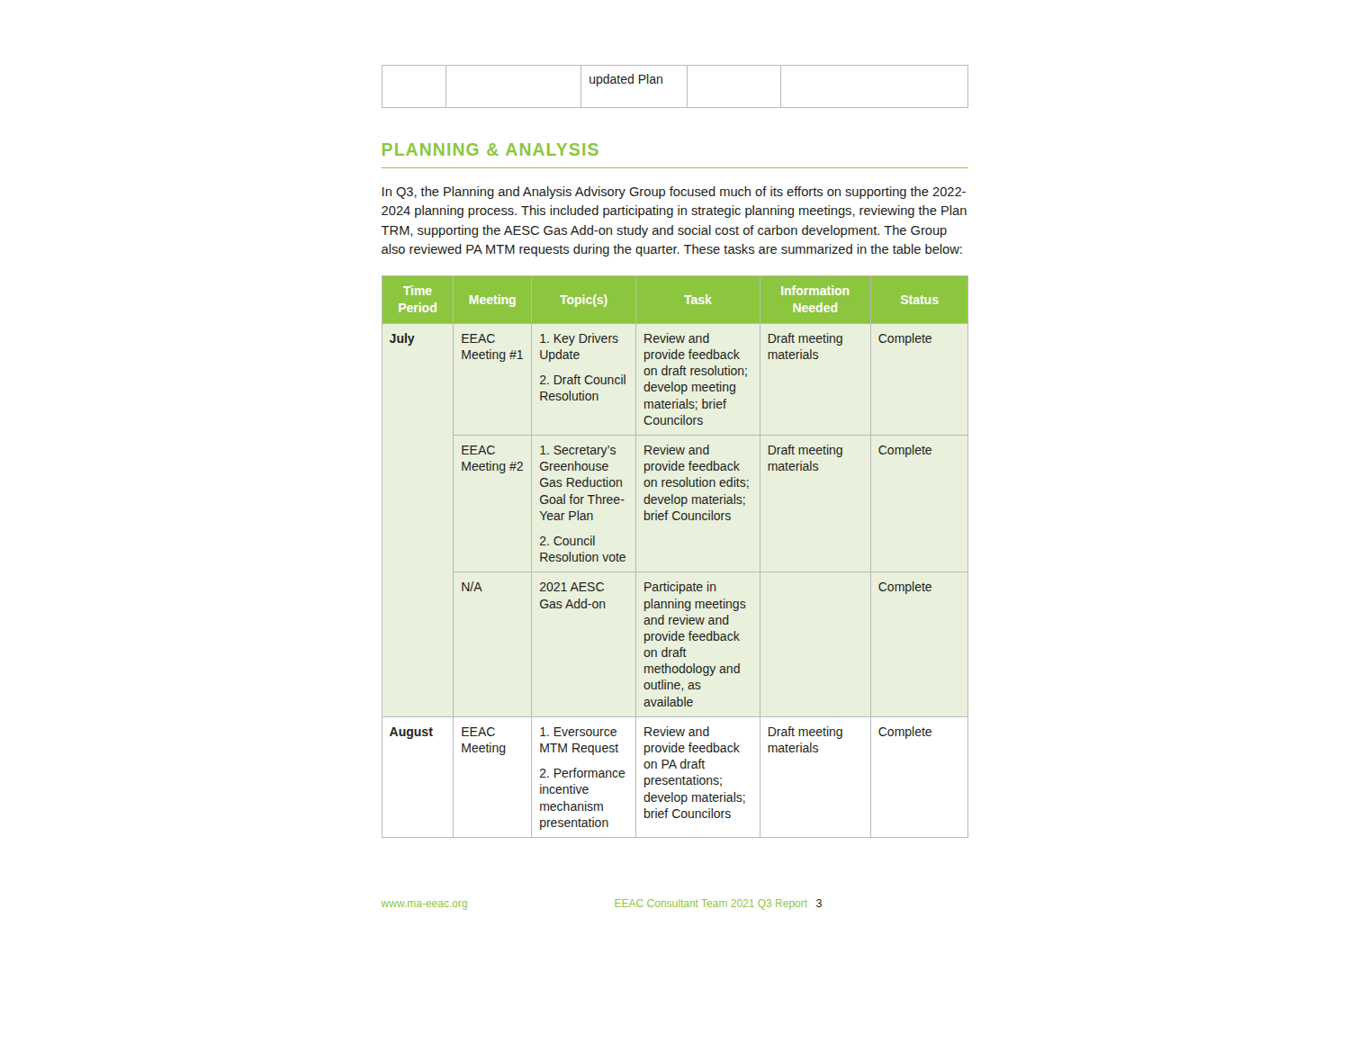| | | updated Plan | | |
Planning & Analysis
In Q3, the Planning and Analysis Advisory Group focused much of its efforts on supporting the 2022-2024 planning process. This included participating in strategic planning meetings, reviewing the Plan TRM, supporting the AESC Gas Add-on study and social cost of carbon development. The Group also reviewed PA MTM requests during the quarter. These tasks are summarized in the table below:
| Time Period | Meeting | Topic(s) | Task | Information Needed | Status |
| --- | --- | --- | --- | --- | --- |
| July | EEAC Meeting #1 | 1. Key Drivers Update 2. Draft Council Resolution | Review and provide feedback on draft resolution; develop meeting materials; brief Councilors | Draft meeting materials | Complete |
| EEAC Meeting #2 | 1. Secretary’s Greenhouse Gas Reduction Goal for Three-Year Plan 2. Council Resolution vote | Review and provide feedback on resolution edits; develop materials; brief Councilors | Draft meeting materials | Complete |
| N/A | 2021 AESC Gas Add-on | Participate in planning meetings and review and provide feedback on draft methodology and outline, as available | | Complete |
| August | EEAC Meeting | 1. Eversource MTM Request 2. Performance incentive mechanism presentation | Review and provide feedback on PA draft presentations; develop materials; brief Councilors | Draft meeting materials | Complete |
www.ma-eeac.org
EEAC Consultant Team 2021 Q3 Report 3